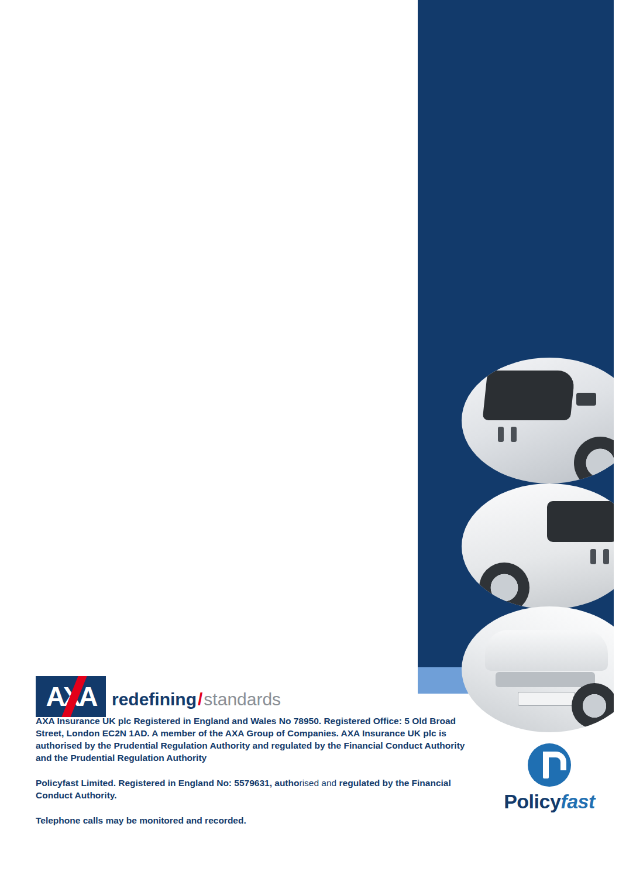AXA
redefining/standards
AXA Insurance UK plc Registered in England and Wales No 78950. Registered Office: 5 Old Broad Street, London EC2N 1AD. A member of the AXA Group of Companies. AXA Insurance UK plc is authorised by the Prudential Regulation Authority and regulated by the Financial Conduct Authority and the Prudential Regulation Authority
Policyfast Limited. Registered in England No: 5579631, authorised and regulated by the Financial Conduct Authority.
Telephone calls may be monitored and recorded.
Policyfast